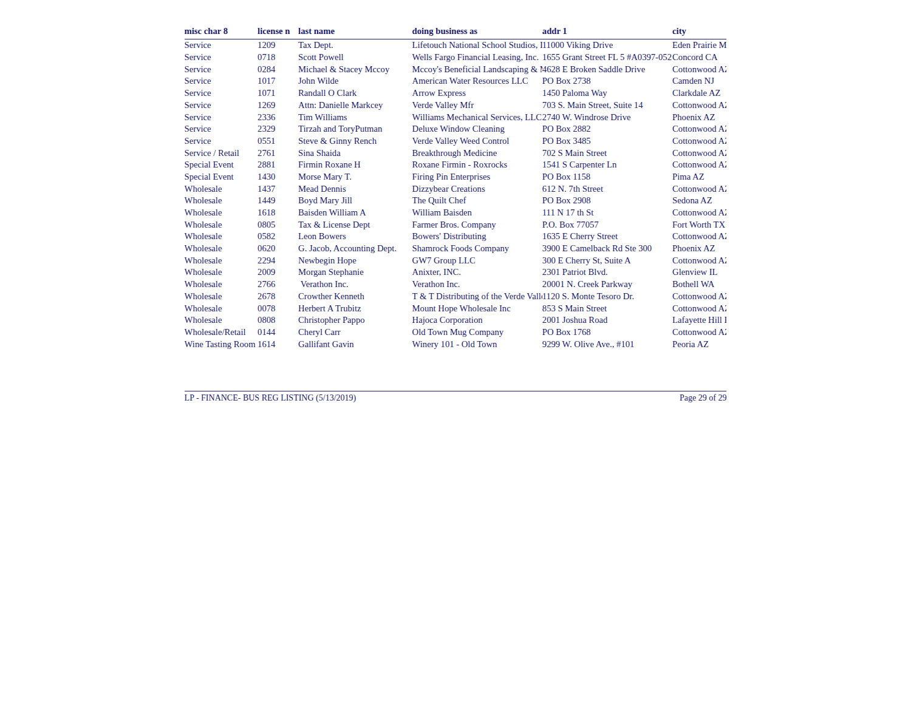| misc char 8 | license n | last name | doing business as | addr 1 | city |
| --- | --- | --- | --- | --- | --- |
| Service | 1209 | Tax Dept. | Lifetouch National School Studios, Inc. | 11000 Viking Drive | Eden Prairie MN |
| Service | 0718 | Scott Powell | Wells Fargo Financial Leasing, Inc. | 1655 Grant Street FL 5 #A0397-052 | Concord CA |
| Service | 0284 | Michael & Stacey Mccoy | Mccoy's Beneficial Landscaping & Maint, LLC | 4628 E Broken Saddle Drive | Cottonwood AZ |
| Service | 1017 | John Wilde | American Water Resources LLC | PO Box 2738 | Camden NJ |
| Service | 1071 | Randall O Clark | Arrow Express | 1450 Paloma Way | Clarkdale AZ |
| Service | 1269 | Attn: Danielle Markcey | Verde Valley Mfr | 703 S. Main Street, Suite 14 | Cottonwood AZ |
| Service | 2336 | Tim Williams | Williams Mechanical Services, LLC | 2740 W. Windrose Drive | Phoenix AZ |
| Service | 2329 | Tirzah and ToryPutman | Deluxe Window Cleaning | PO Box 2882 | Cottonwood AZ |
| Service | 0551 | Steve & Ginny Rench | Verde Valley Weed Control | PO Box 3485 | Cottonwood AZ |
| Service / Retail | 2761 | Sina Shaida | Breakthrough Medicine | 702 S Main Street | Cottonwood AZ |
| Special Event | 2881 | Firmin Roxane H | Roxane Firmin - Roxrocks | 1541 S Carpenter Ln | Cottonwood AZ |
| Special Event | 1430 | Morse Mary T. | Firing Pin Enterprises | PO Box 1158 | Pima AZ |
| Wholesale | 1437 | Mead Dennis | Dizzybear Creations | 612 N. 7th Street | Cottonwood AZ |
| Wholesale | 1449 | Boyd Mary Jill | The Quilt Chef | PO Box 2908 | Sedona AZ |
| Wholesale | 1618 | Baisden William A | William Baisden | 111 N 17 th St | Cottonwood AZ |
| Wholesale | 0805 | Tax & License Dept | Farmer Bros. Company | P.O. Box 77057 | Fort Worth TX |
| Wholesale | 0582 | Leon Bowers | Bowers' Distributing | 1635 E Cherry Street | Cottonwood AZ |
| Wholesale | 0620 | G. Jacob, Accounting Dept. | Shamrock Foods Company | 3900 E Camelback Rd Ste 300 | Phoenix AZ |
| Wholesale | 2294 | Newbegin Hope | GW7 Group LLC | 300 E Cherry St, Suite A | Cottonwood AZ |
| Wholesale | 2009 | Morgan Stephanie | Anixter, INC. | 2301 Patriot Blvd. | Glenview IL |
| Wholesale | 2766 | Verathon Inc. | Verathon Inc. | 20001 N. Creek Parkway | Bothell WA |
| Wholesale | 2678 | Crowther Kenneth | T & T Distributing of the Verde Valley | 1120 S. Monte Tesoro Dr. | Cottonwood AZ |
| Wholesale | 0078 | Herbert A Trubitz | Mount Hope Wholesale Inc | 853 S Main Street | Cottonwood AZ |
| Wholesale | 0808 | Christopher Pappo | Hajoca Corporation | 2001 Joshua Road | Lafayette Hill PA |
| Wholesale/Retail | 0144 | Cheryl Carr | Old Town Mug Company | PO Box 1768 | Cottonwood AZ |
| Wine Tasting Room | 1614 | Gallifant Gavin | Winery 101 - Old Town | 9299 W. Olive Ave., #101 | Peoria AZ |
LP - FINANCE- BUS REG LISTING (5/13/2019) Page 29 of 29